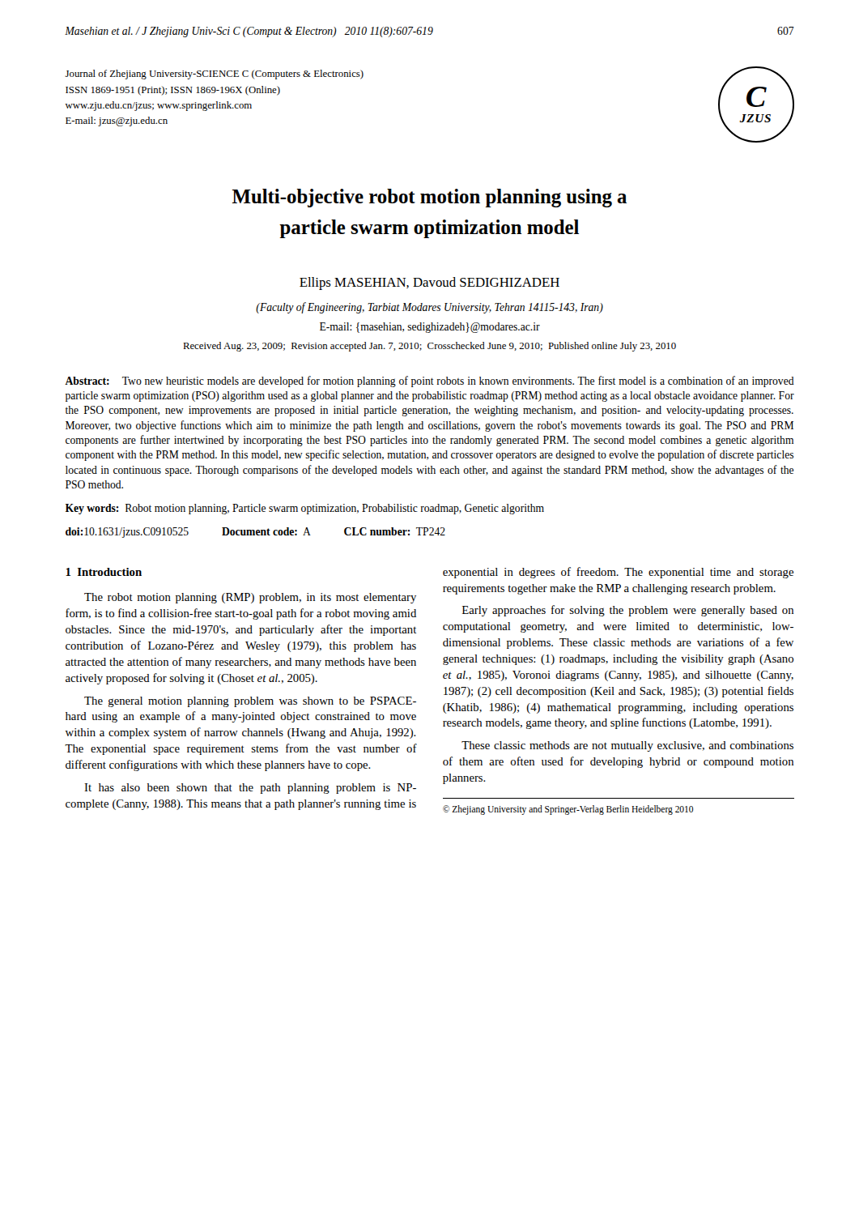Masehian et al. / J Zhejiang Univ-Sci C (Comput & Electron) 2010 11(8):607-619 607
Journal of Zhejiang University-SCIENCE C (Computers & Electronics)
ISSN 1869-1951 (Print); ISSN 1869-196X (Online)
www.zju.edu.cn/jzus; www.springerlink.com
E-mail: jzus@zju.edu.cn
C JZUS
Multi-objective robot motion planning using a
particle swarm optimization model
Ellips MASEHIAN, Davoud SEDIGHIZADEH
(Faculty of Engineering, Tarbiat Modares University, Tehran 14115-143, Iran)
E-mail: {masehian, sedighizadeh}@modares.ac.ir
Received Aug. 23, 2009; Revision accepted Jan. 7, 2010; Crosschecked June 9, 2010; Published online July 23, 2010
Abstract: Two new heuristic models are developed for motion planning of point robots in known environments. The first model is a combination of an improved particle swarm optimization (PSO) algorithm used as a global planner and the probabilistic roadmap (PRM) method acting as a local obstacle avoidance planner. For the PSO component, new improvements are proposed in initial particle generation, the weighting mechanism, and position- and velocity-updating processes. Moreover, two objective functions which aim to minimize the path length and oscillations, govern the robot's movements towards its goal. The PSO and PRM components are further intertwined by incorporating the best PSO particles into the randomly generated PRM. The second model combines a genetic algorithm component with the PRM method. In this model, new specific selection, mutation, and crossover operators are designed to evolve the population of discrete particles located in continuous space. Thorough comparisons of the developed models with each other, and against the standard PRM method, show the advantages of the PSO method.
Key words: Robot motion planning, Particle swarm optimization, Probabilistic roadmap, Genetic algorithm
doi: 10.1631/jzus.C0910525 Document code: A CLC number: TP242
1 Introduction
The robot motion planning (RMP) problem, in its most elementary form, is to find a collision-free start-to-goal path for a robot moving amid obstacles. Since the mid-1970's, and particularly after the important contribution of Lozano-Pérez and Wesley (1979), this problem has attracted the attention of many researchers, and many methods have been actively proposed for solving it (Choset et al., 2005).
The general motion planning problem was shown to be PSPACE-hard using an example of a many-jointed object constrained to move within a complex system of narrow channels (Hwang and Ahuja, 1992). The exponential space requirement stems from the vast number of different configurations with which these planners have to cope.
It has also been shown that the path planning problem is NP-complete (Canny, 1988). This means that a path planner's running time is exponential in degrees of freedom. The exponential time and storage requirements together make the RMP a challenging research problem.
Early approaches for solving the problem were generally based on computational geometry, and were limited to deterministic, low-dimensional problems. These classic methods are variations of a few general techniques: (1) roadmaps, including the visibility graph (Asano et al., 1985), Voronoi diagrams (Canny, 1985), and silhouette (Canny, 1987); (2) cell decomposition (Keil and Sack, 1985); (3) potential fields (Khatib, 1986); (4) mathematical programming, including operations research models, game theory, and spline functions (Latombe, 1991).
These classic methods are not mutually exclusive, and combinations of them are often used for developing hybrid or compound motion planners.
© Zhejiang University and Springer-Verlag Berlin Heidelberg 2010